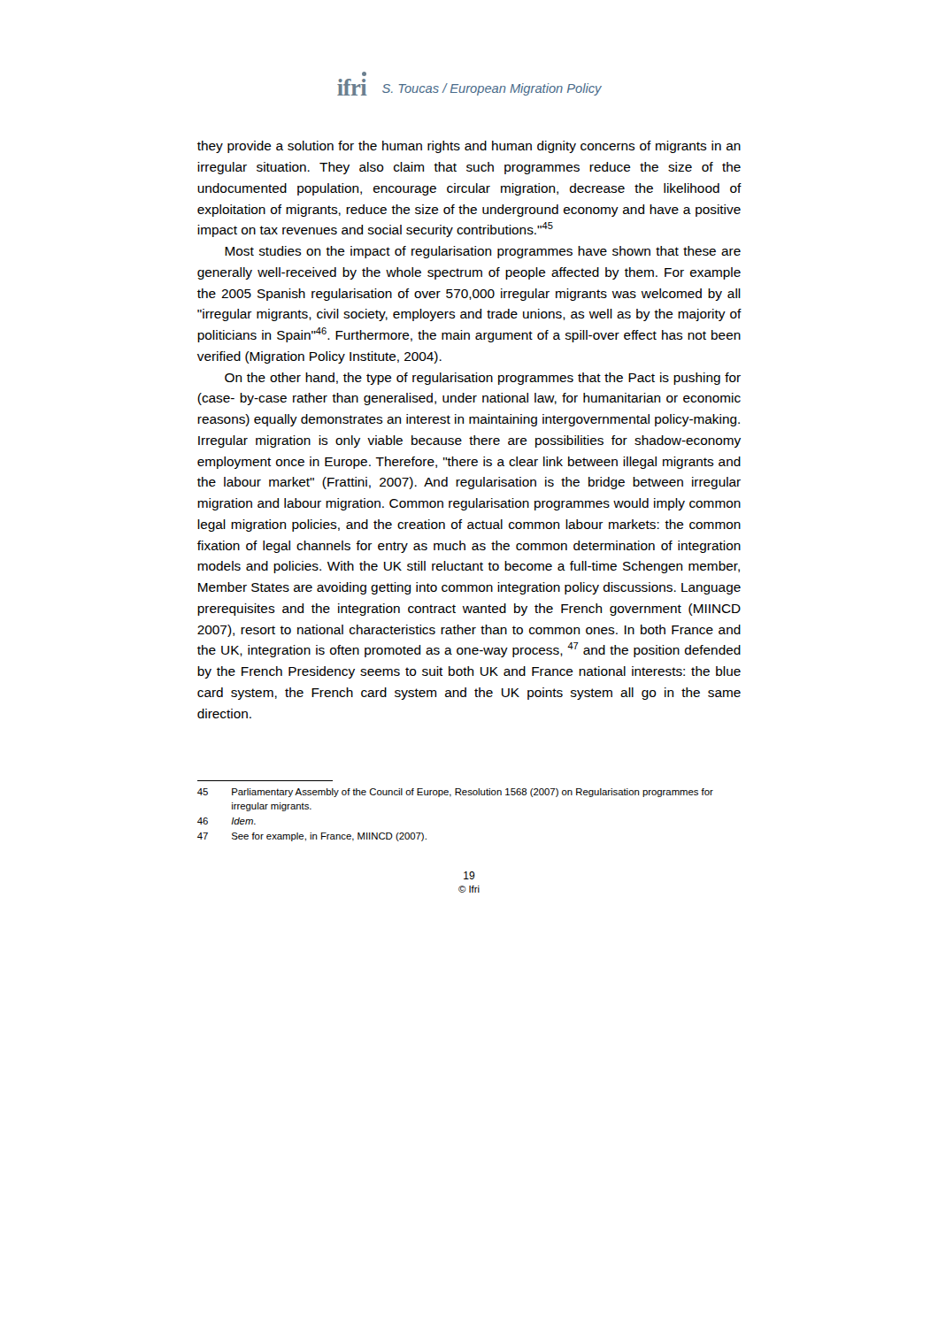ifri
S. Toucas / European Migration Policy
they provide a solution for the human rights and human dignity concerns of migrants in an irregular situation. They also claim that such programmes reduce the size of the undocumented population, encourage circular migration, decrease the likelihood of exploitation of migrants, reduce the size of the underground economy and have a positive impact on tax revenues and social security contributions."45
Most studies on the impact of regularisation programmes have shown that these are generally well-received by the whole spectrum of people affected by them. For example the 2005 Spanish regularisation of over 570,000 irregular migrants was welcomed by all "irregular migrants, civil society, employers and trade unions, as well as by the majority of politicians in Spain"46. Furthermore, the main argument of a spill-over effect has not been verified (Migration Policy Institute, 2004).
On the other hand, the type of regularisation programmes that the Pact is pushing for (case- by-case rather than generalised, under national law, for humanitarian or economic reasons) equally demonstrates an interest in maintaining intergovernmental policy-making. Irregular migration is only viable because there are possibilities for shadow-economy employment once in Europe. Therefore, "there is a clear link between illegal migrants and the labour market" (Frattini, 2007). And regularisation is the bridge between irregular migration and labour migration. Common regularisation programmes would imply common legal migration policies, and the creation of actual common labour markets: the common fixation of legal channels for entry as much as the common determination of integration models and policies. With the UK still reluctant to become a full-time Schengen member, Member States are avoiding getting into common integration policy discussions. Language prerequisites and the integration contract wanted by the French government (MIINCD 2007), resort to national characteristics rather than to common ones. In both France and the UK, integration is often promoted as a one-way process, 47 and the position defended by the French Presidency seems to suit both UK and France national interests: the blue card system, the French card system and the UK points system all go in the same direction.
45
Parliamentary Assembly of the Council of Europe, Resolution 1568 (2007) on Regularisation programmes for irregular migrants.
46
Idem.
47
See for example, in France, MIINCD (2007).
19
© Ifri